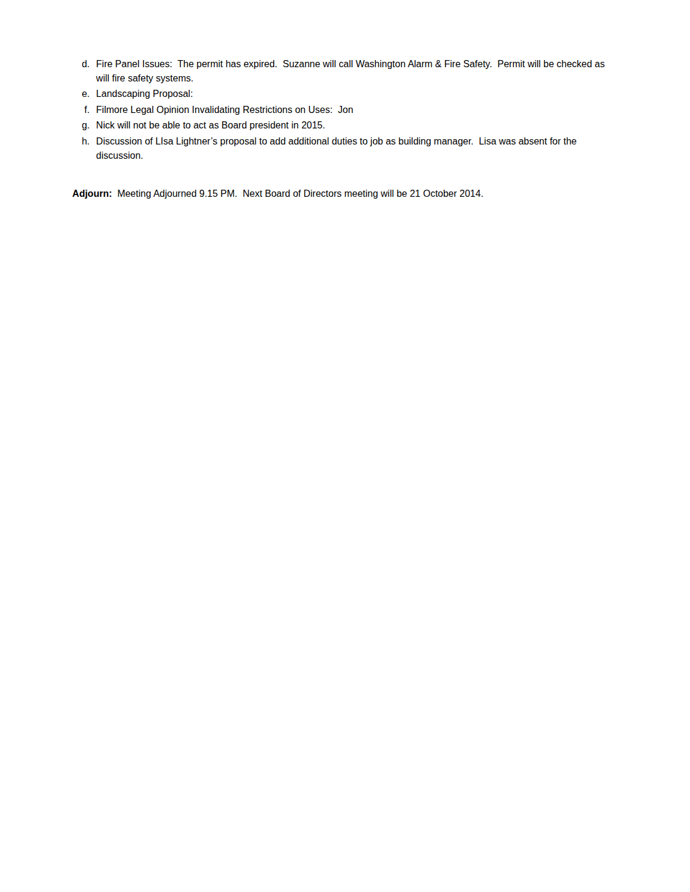Fire Panel Issues: The permit has expired. Suzanne will call Washington Alarm & Fire Safety. Permit will be checked as will fire safety systems.
Landscaping Proposal:
Filmore Legal Opinion Invalidating Restrictions on Uses: Jon
Nick will not be able to act as Board president in 2015.
Discussion of LIsa Lightner’s proposal to add additional duties to job as building manager. Lisa was absent for the discussion.
Adjourn: Meeting Adjourned 9.15 PM. Next Board of Directors meeting will be 21 October 2014.